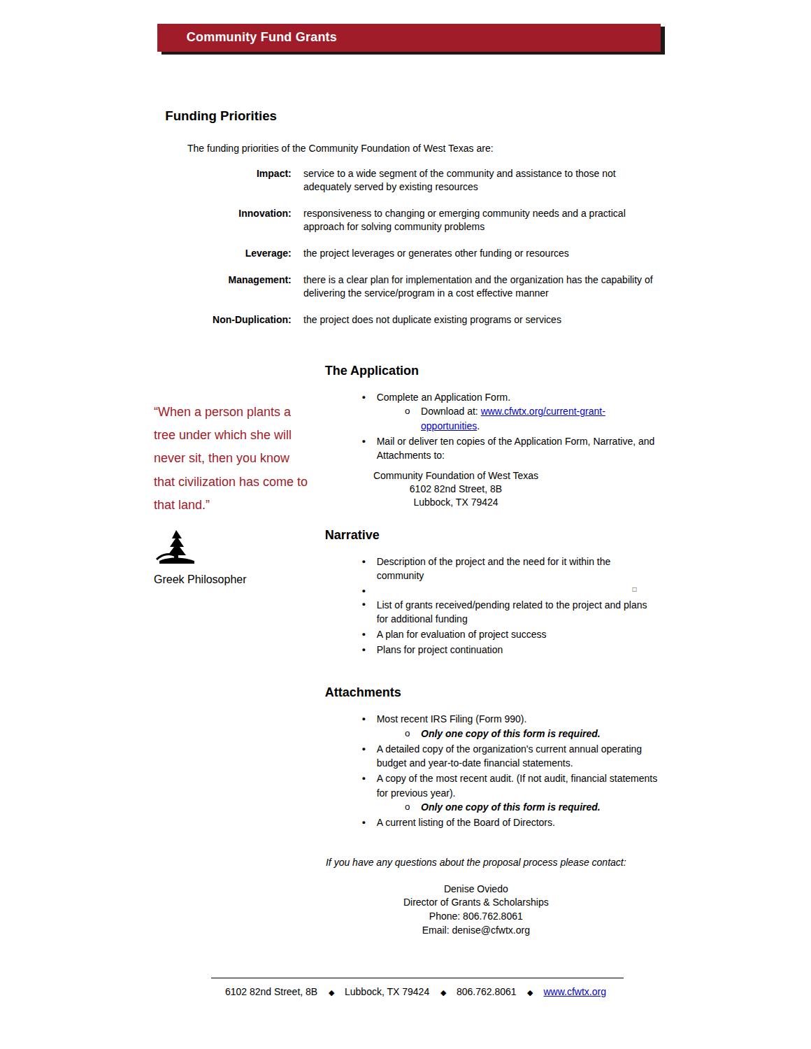Community Fund Grants
Funding Priorities
The funding priorities of the Community Foundation of West Texas are:
| Impact: | service to a wide segment of the community and assistance to those not adequately served by existing resources |
| Innovation: | responsiveness to changing or emerging community needs and a practical approach for solving community problems |
| Leverage: | the project leverages or generates other funding or resources |
| Management: | there is a clear plan for implementation and the organization has the capability of delivering the service/program in a cost effective manner |
| Non-Duplication: | the project does not duplicate existing programs or services |
“When a person plants a tree under which she will never sit, then you know that civilization has come to that land.”
Greek Philosopher
The Application
Complete an Application Form.
Download at: www.cfwtx.org/current-grant-opportunities.
Mail or deliver ten copies of the Application Form, Narrative, and Attachments to:
Community Foundation of West Texas
6102 82nd Street, 8B
Lubbock, TX 79424
Narrative
Description of the project and the need for it within the community
☐
List of grants received/pending related to the project and plans for additional funding
A plan for evaluation of project success
Plans for project continuation
Attachments
Most recent IRS Filing (Form 990).
Only one copy of this form is required.
A detailed copy of the organization's current annual operating budget and year-to-date financial statements.
A copy of the most recent audit. (If not audit, financial statements for previous year).
Only one copy of this form is required.
A current listing of the Board of Directors.
If you have any questions about the proposal process please contact:
Denise Oviedo
Director of Grants & Scholarships
Phone: 806.762.8061
Email: denise@cfwtx.org
6102 82nd Street, 8B ◆ Lubbock, TX 79424 ◆ 806.762.8061 ◆ www.cfwtx.org